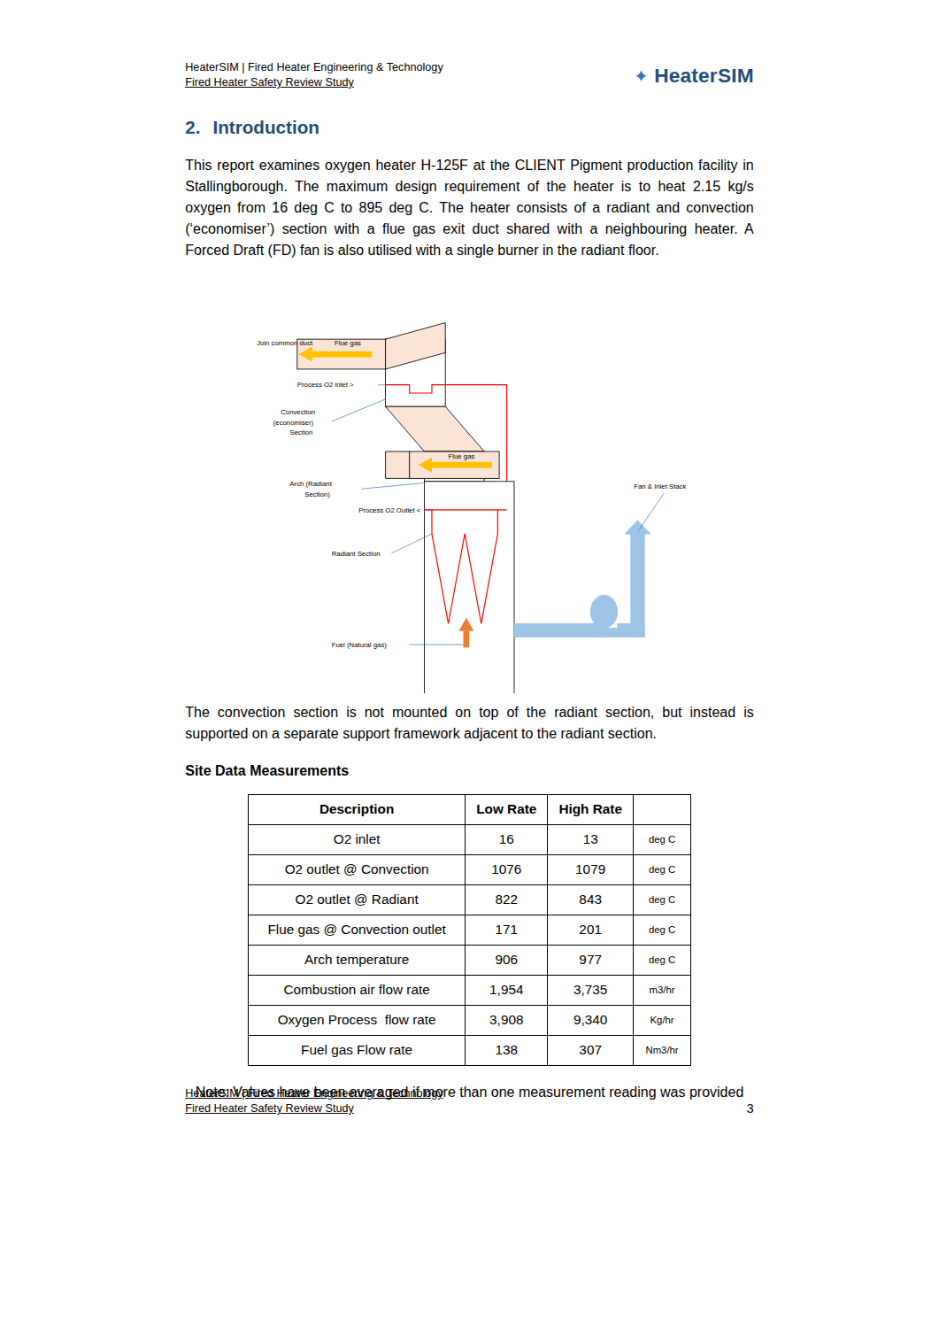HeaterSIM | Fired Heater Engineering & Technology
Fired Heater Safety Review Study
✦ HeaterSIM
2. Introduction
This report examines oxygen heater H-125F at the CLIENT Pigment production facility in Stallingborough. The maximum design requirement of the heater is to heat 2.15 kg/s oxygen from 16 deg C to 895 deg C. The heater consists of a radiant and convection (‘economiser’) section with a flue gas exit duct shared with a neighbouring heater. A Forced Draft (FD) fan is also utilised with a single burner in the radiant floor.
Join common duct Flue gas Flue gas Process O2 inlet > Convection (economiser) Section Arch (Radiant Section) Process O2 Outlet < Radiant Section Fuel (Natural gas) Fan & Inlet Stack
The convection section is not mounted on top of the radiant section, but instead is supported on a separate support framework adjacent to the radiant section.
Site Data Measurements
| Description | Low Rate | High Rate | |
| --- | --- | --- | --- |
| O2 inlet | 16 | 13 | deg C |
| O2 outlet @ Convection | 1076 | 1079 | deg C |
| O2 outlet @ Radiant | 822 | 843 | deg C |
| Flue gas @ Convection outlet | 171 | 201 | deg C |
| Arch temperature | 906 | 977 | deg C |
| Combustion air flow rate | 1,954 | 3,735 | m3/hr |
| Oxygen Process flow rate | 3,908 | 9,340 | Kg/hr |
| Fuel gas Flow rate | 138 | 307 | Nm3/hr |
Note: Values have been averaged if more than one measurement reading was provided
HeaterSIM | Fired Heater Engineering & Technology
Fired Heater Safety Review Study
3